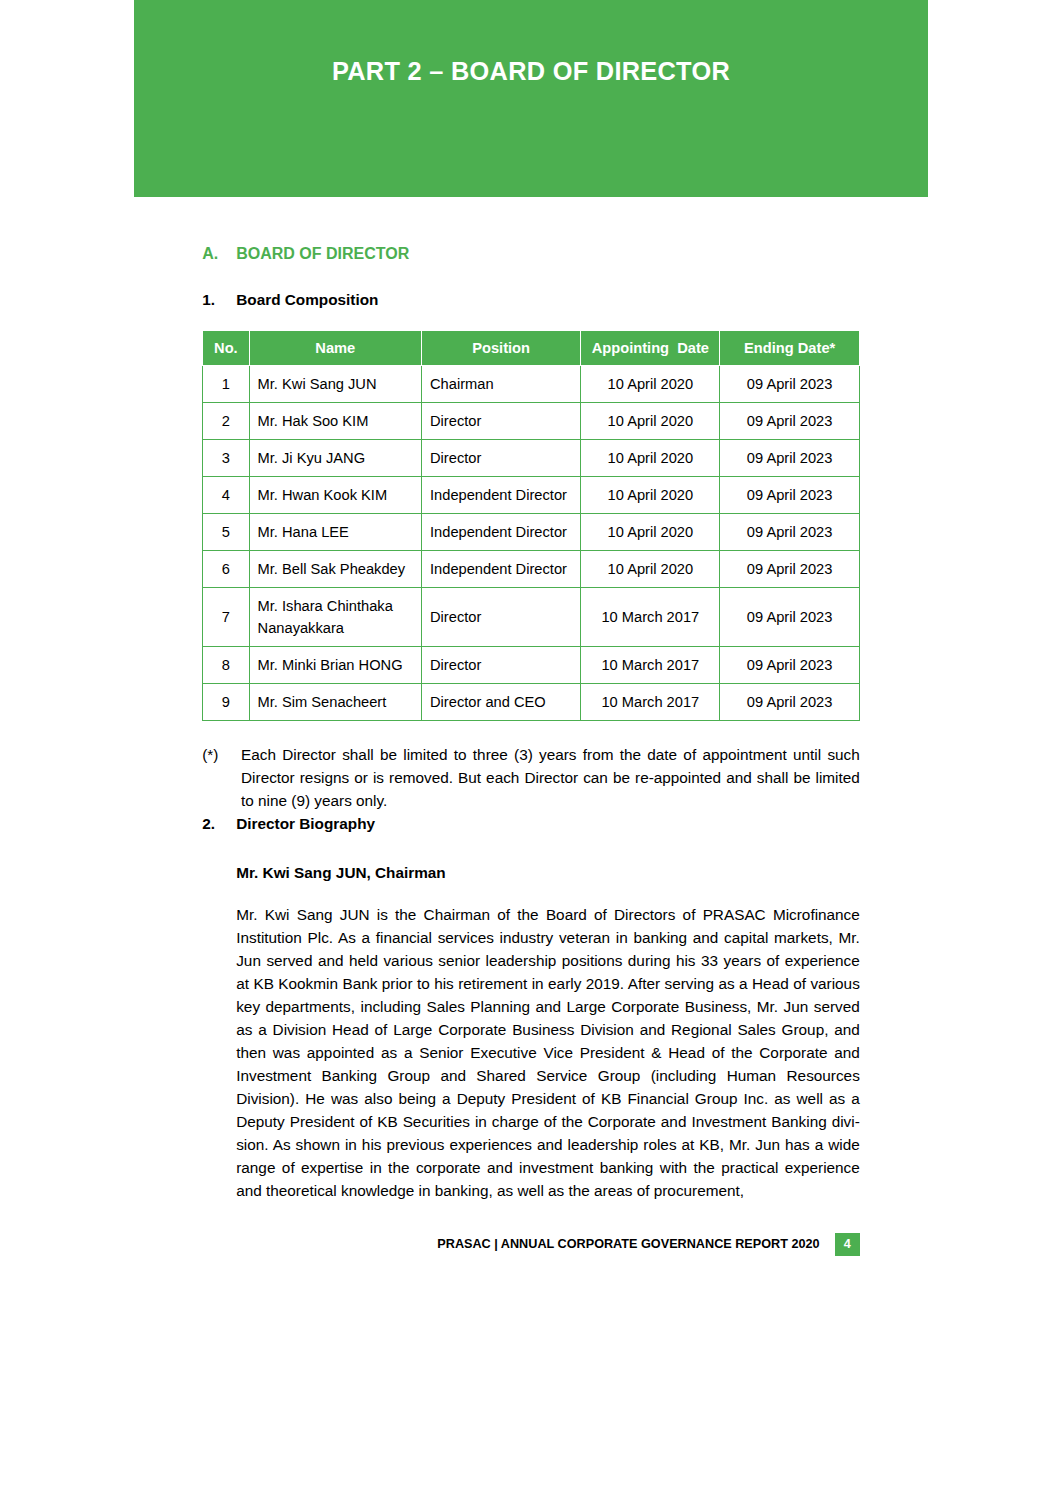PART 2 – BOARD OF DIRECTOR
A. BOARD OF DIRECTOR
1. Board Composition
| No. | Name | Position | Appointing Date | Ending Date* |
| --- | --- | --- | --- | --- |
| 1 | Mr. Kwi Sang JUN | Chairman | 10 April 2020 | 09 April 2023 |
| 2 | Mr. Hak Soo KIM | Director | 10 April 2020 | 09 April 2023 |
| 3 | Mr. Ji Kyu JANG | Director | 10 April 2020 | 09 April 2023 |
| 4 | Mr. Hwan Kook KIM | Independent Director | 10 April 2020 | 09 April 2023 |
| 5 | Mr. Hana LEE | Independent Director | 10 April 2020 | 09 April 2023 |
| 6 | Mr. Bell Sak Pheakdey | Independent Director | 10 April 2020 | 09 April 2023 |
| 7 | Mr. Ishara Chinthaka Nanayakkara | Director | 10 March 2017 | 09 April 2023 |
| 8 | Mr. Minki Brian HONG | Director | 10 March 2017 | 09 April 2023 |
| 9 | Mr. Sim Senacheert | Director and CEO | 10 March 2017 | 09 April 2023 |
(*) Each Director shall be limited to three (3) years from the date of appointment until such Director resigns or is removed. But each Director can be re-appointed and shall be limited to nine (9) years only.
2. Director Biography
Mr. Kwi Sang JUN, Chairman
Mr. Kwi Sang JUN is the Chairman of the Board of Directors of PRASAC Microfinance Institution Plc. As a financial services industry veteran in banking and capital markets, Mr. Jun served and held various senior leadership positions during his 33 years of experience at KB Kookmin Bank prior to his retirement in early 2019. After serving as a Head of various key departments, including Sales Planning and Large Corporate Business, Mr. Jun served as a Division Head of Large Corporate Business Division and Regional Sales Group, and then was appointed as a Senior Executive Vice President & Head of the Corporate and Investment Banking Group and Shared Service Group (including Human Resources Division). He was also being a Deputy President of KB Financial Group Inc. as well as a Deputy President of KB Securities in charge of the Corporate and Investment Banking division. As shown in his previous experiences and leadership roles at KB, Mr. Jun has a wide range of expertise in the corporate and investment banking with the practical experience and theoretical knowledge in banking, as well as the areas of procurement,
PRASAC | ANNUAL CORPORATE GOVERNANCE REPORT 2020 4